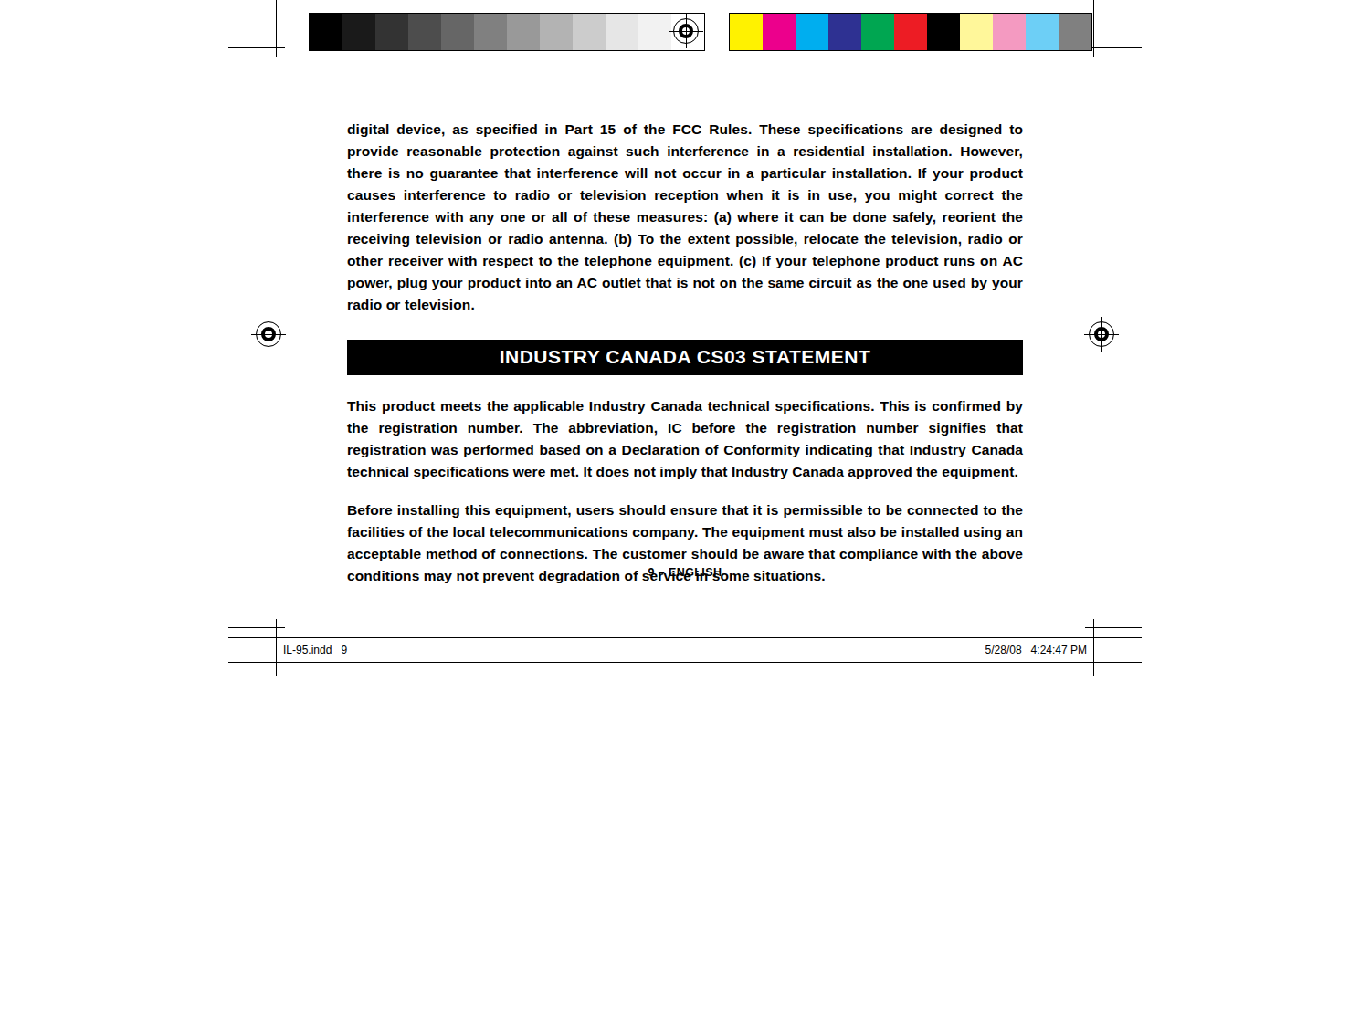digital device, as specified in Part 15 of the FCC Rules. These specifications are designed to provide reasonable protection against such interference in a residential installation. However, there is no guarantee that interference will not occur in a particular installation. If your product causes interference to radio or television reception when it is in use, you might correct the interference with any one or all of these measures: (a) where it can be done safely, reorient the receiving television or radio antenna. (b) To the extent possible, relocate the television, radio or other receiver with respect to the telephone equipment. (c) If your telephone product runs on AC power, plug your product into an AC outlet that is not on the same circuit as the one used by your radio or television.
INDUSTRY CANADA CS03 STATEMENT
This product meets the applicable Industry Canada technical specifications. This is confirmed by the registration number. The abbreviation, IC before the registration number signifies that registration was performed based on a Declaration of Conformity indicating that Industry Canada technical specifications were met. It does not imply that Industry Canada approved the equipment.
Before installing this equipment, users should ensure that it is permissible to be connected to the facilities of the local telecommunications company. The equipment must also be installed using an acceptable method of connections. The customer should be aware that compliance with the above conditions may not prevent degradation of service in some situations.
9 – ENGLISH
IL-95.indd 9
5/28/08 4:24:47 PM